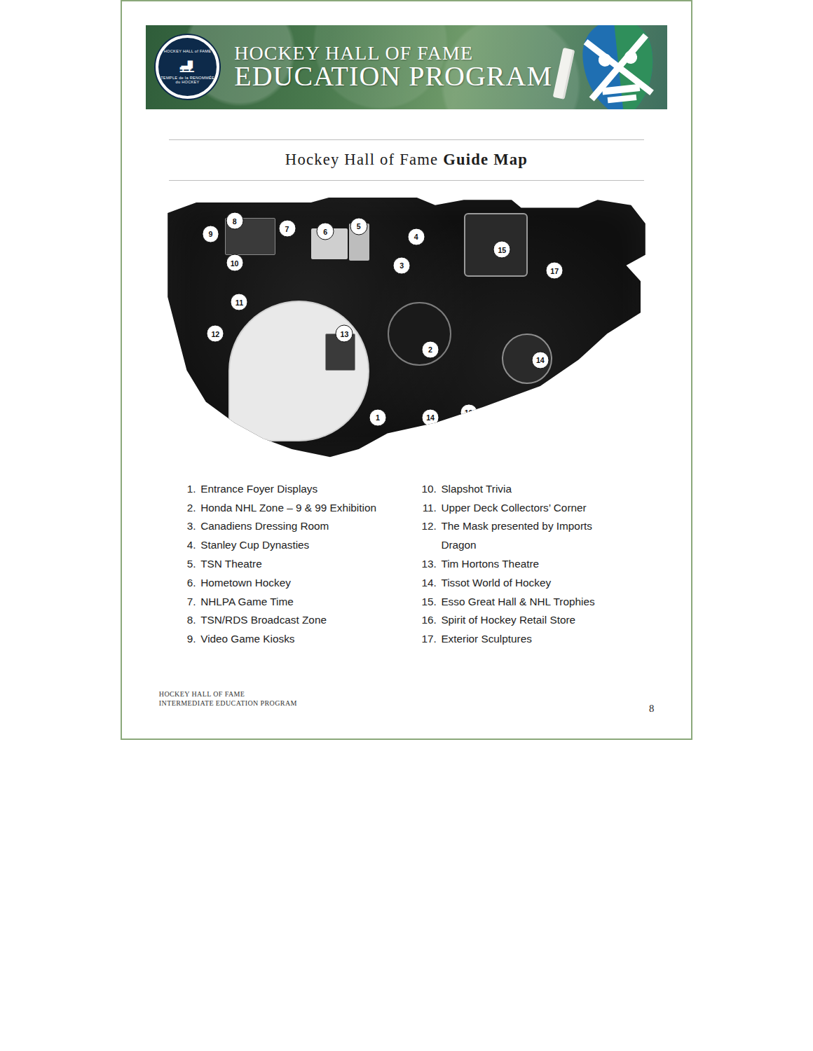HOCKEY HALL of FAME ⛸ TEMPLE de la RENOMMÉE du HOCKEY
Hockey Hall of Fame Education Program
Hockey Hall of Fame Guide Map
1 2 3 4 5 6 7 8 9 10 11 12 13 14 14 15 16 17
Entrance Foyer Displays
Honda NHL Zone – 9 & 99 Exhibition
Canadiens Dressing Room
Stanley Cup Dynasties
TSN Theatre
Hometown Hockey
NHLPA Game Time
TSN/RDS Broadcast Zone
Video Game Kiosks
Slapshot Trivia
Upper Deck Collectors’ Corner
The Mask presented by Imports Dragon
Tim Hortons Theatre
Tissot World of Hockey
Esso Great Hall & NHL Trophies
Spirit of Hockey Retail Store
Exterior Sculptures
HOCKEY HALL OF FAME
INTERMEDIATE EDUCATION PROGRAM
8